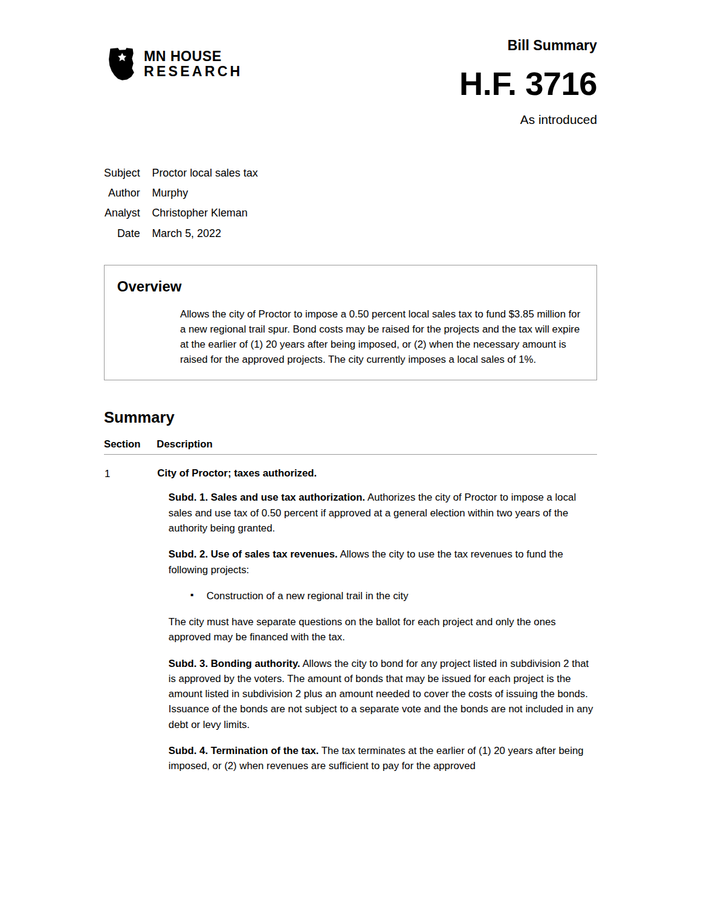MN HOUSE RESEARCH
Bill Summary
H.F. 3716
As introduced
| Subject | Proctor local sales tax |
| Author | Murphy |
| Analyst | Christopher Kleman |
| Date | March 5, 2022 |
Overview
Allows the city of Proctor to impose a 0.50 percent local sales tax to fund $3.85 million for a new regional trail spur. Bond costs may be raised for the projects and the tax will expire at the earlier of (1) 20 years after being imposed, or (2) when the necessary amount is raised for the approved projects. The city currently imposes a local sales of 1%.
Summary
| Section | Description |
| --- | --- |
| 1 | City of Proctor; taxes authorized. Subd. 1. Sales and use tax authorization. Authorizes the city of Proctor to impose a local sales and use tax of 0.50 percent if approved at a general election within two years of the authority being granted. Subd. 2. Use of sales tax revenues. Allows the city to use the tax revenues to fund the following projects: Construction of a new regional trail in the city The city must have separate questions on the ballot for each project and only the ones approved may be financed with the tax. Subd. 3. Bonding authority. Allows the city to bond for any project listed in subdivision 2 that is approved by the voters. The amount of bonds that may be issued for each project is the amount listed in subdivision 2 plus an amount needed to cover the costs of issuing the bonds. Issuance of the bonds are not subject to a separate vote and the bonds are not included in any debt or levy limits. Subd. 4. Termination of the tax. The tax terminates at the earlier of (1) 20 years after being imposed, or (2) when revenues are sufficient to pay for the approved |